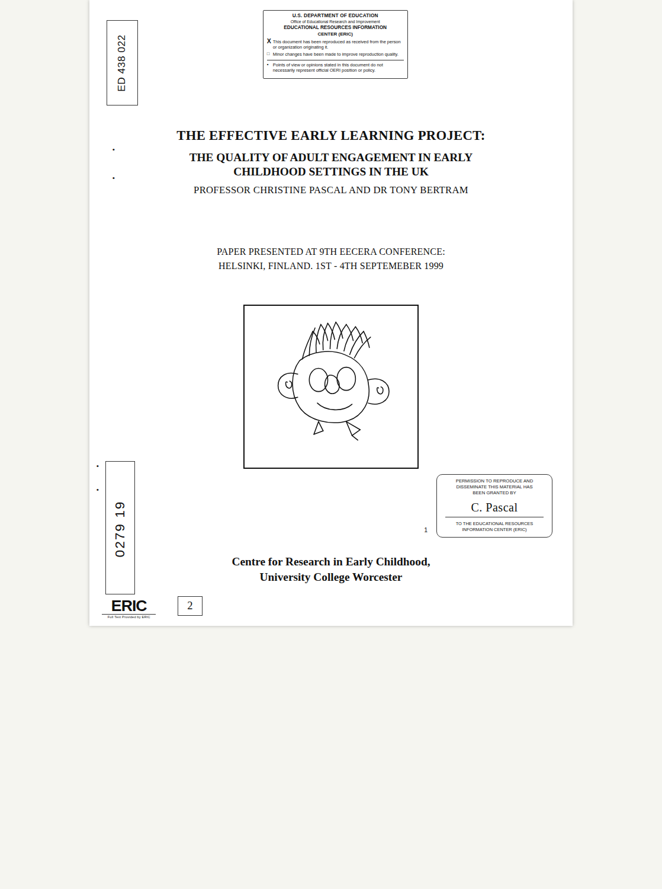ED 438 022
U.S. DEPARTMENT OF EDUCATION
Office of Educational Research and Improvement
EDUCATIONAL RESOURCES INFORMATION
CENTER (ERIC)
XThis document has been reproduced as received from the person or organization originating it.
□Minor changes have been made to improve reproduction quality.
•Points of view or opinions stated in this document do not necessarily represent official OERI position or policy.
The Effective Early Learning Project:
The Quality of Adult Engagement in Early
Childhood Settings in the UK
Professor Christine Pascal and Dr Tony Bertram
Paper presented at 9th EECERA Conference:
Helsinki, Finland. 1st - 4th Septemeber 1999
PERMISSION TO REPRODUCE AND
DISSEMINATE THIS MATERIAL HAS
BEEN GRANTED BY
C. Pascal
TO THE EDUCATIONAL RESOURCES
INFORMATION CENTER (ERIC)
1
0279 19
• • • •
Centre for Research in Early Childhood,
University College Worcester
ERIC
Full Text Provided by ERIC
2